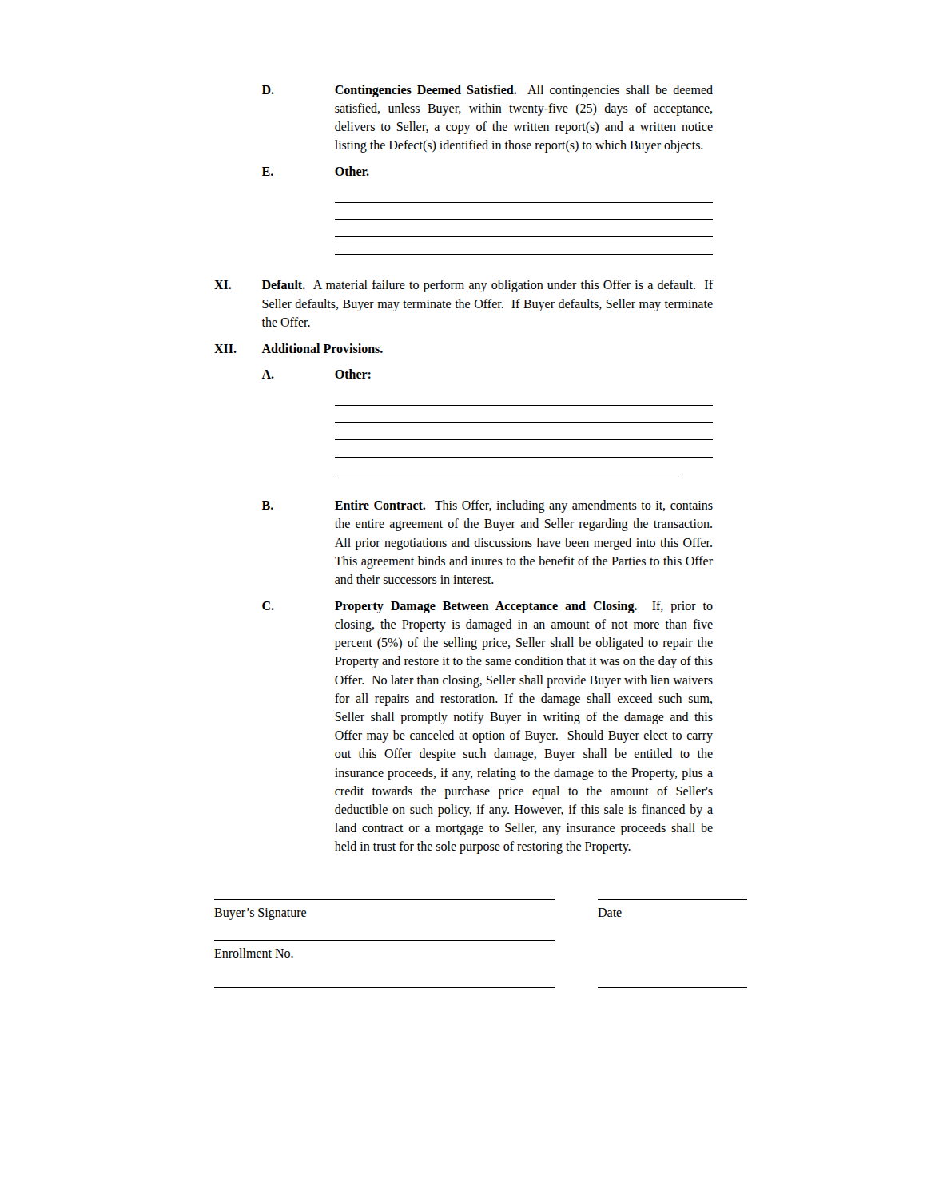D.
Contingencies Deemed Satisfied. All contingencies shall be deemed satisfied, unless Buyer, within twenty-five (25) days of acceptance, delivers to Seller, a copy of the written report(s) and a written notice listing the Defect(s) identified in those report(s) to which Buyer objects.
E.
Other.
XI.
Default. A material failure to perform any obligation under this Offer is a default. If Seller defaults, Buyer may terminate the Offer. If Buyer defaults, Seller may terminate the Offer.
XII.
Additional Provisions.
A.
Other:
B.
Entire Contract. This Offer, including any amendments to it, contains the entire agreement of the Buyer and Seller regarding the transaction. All prior negotiations and discussions have been merged into this Offer. This agreement binds and inures to the benefit of the Parties to this Offer and their successors in interest.
C.
Property Damage Between Acceptance and Closing. If, prior to closing, the Property is damaged in an amount of not more than five percent (5%) of the selling price, Seller shall be obligated to repair the Property and restore it to the same condition that it was on the day of this Offer. No later than closing, Seller shall provide Buyer with lien waivers for all repairs and restoration. If the damage shall exceed such sum, Seller shall promptly notify Buyer in writing of the damage and this Offer may be canceled at option of Buyer. Should Buyer elect to carry out this Offer despite such damage, Buyer shall be entitled to the insurance proceeds, if any, relating to the damage to the Property, plus a credit towards the purchase price equal to the amount of Seller's deductible on such policy, if any. However, if this sale is financed by a land contract or a mortgage to Seller, any insurance proceeds shall be held in trust for the sole purpose of restoring the Property.
Buyer’s Signature
Date
Enrollment No.